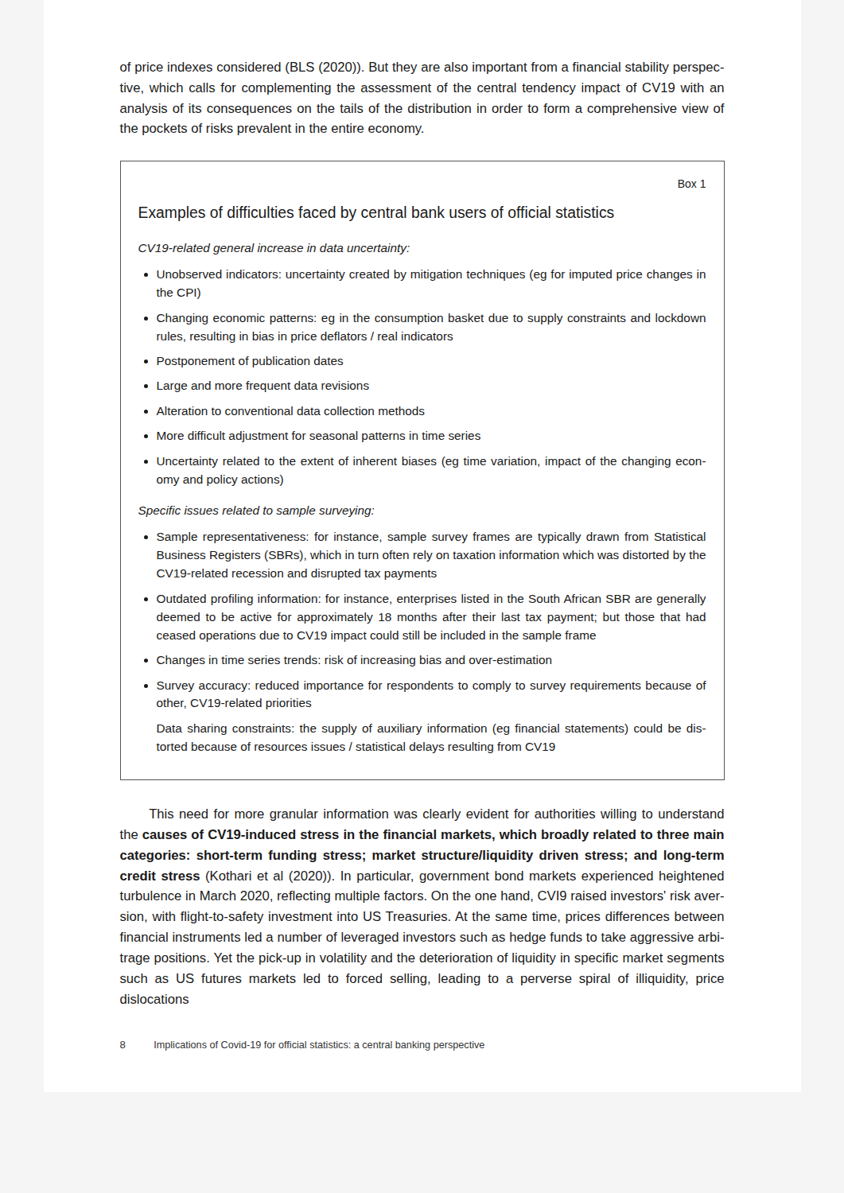of price indexes considered (BLS (2020)). But they are also important from a financial stability perspective, which calls for complementing the assessment of the central tendency impact of CV19 with an analysis of its consequences on the tails of the distribution in order to form a comprehensive view of the pockets of risks prevalent in the entire economy.
Box 1
Examples of difficulties faced by central bank users of official statistics
CV19-related general increase in data uncertainty:
Unobserved indicators: uncertainty created by mitigation techniques (eg for imputed price changes in the CPI)
Changing economic patterns: eg in the consumption basket due to supply constraints and lockdown rules, resulting in bias in price deflators / real indicators
Postponement of publication dates
Large and more frequent data revisions
Alteration to conventional data collection methods
More difficult adjustment for seasonal patterns in time series
Uncertainty related to the extent of inherent biases (eg time variation, impact of the changing economy and policy actions)
Specific issues related to sample surveying:
Sample representativeness: for instance, sample survey frames are typically drawn from Statistical Business Registers (SBRs), which in turn often rely on taxation information which was distorted by the CV19-related recession and disrupted tax payments
Outdated profiling information: for instance, enterprises listed in the South African SBR are generally deemed to be active for approximately 18 months after their last tax payment; but those that had ceased operations due to CV19 impact could still be included in the sample frame
Changes in time series trends: risk of increasing bias and over-estimation
Survey accuracy: reduced importance for respondents to comply to survey requirements because of other, CV19-related priorities
Data sharing constraints: the supply of auxiliary information (eg financial statements) could be distorted because of resources issues / statistical delays resulting from CV19
This need for more granular information was clearly evident for authorities willing to understand the causes of CV19-induced stress in the financial markets, which broadly related to three main categories: short-term funding stress; market structure/liquidity driven stress; and long-term credit stress (Kothari et al (2020)). In particular, government bond markets experienced heightened turbulence in March 2020, reflecting multiple factors. On the one hand, CVI9 raised investors' risk aversion, with flight-to-safety investment into US Treasuries. At the same time, prices differences between financial instruments led a number of leveraged investors such as hedge funds to take aggressive arbitrage positions. Yet the pick-up in volatility and the deterioration of liquidity in specific market segments such as US futures markets led to forced selling, leading to a perverse spiral of illiquidity, price dislocations
8 Implications of Covid-19 for official statistics: a central banking perspective